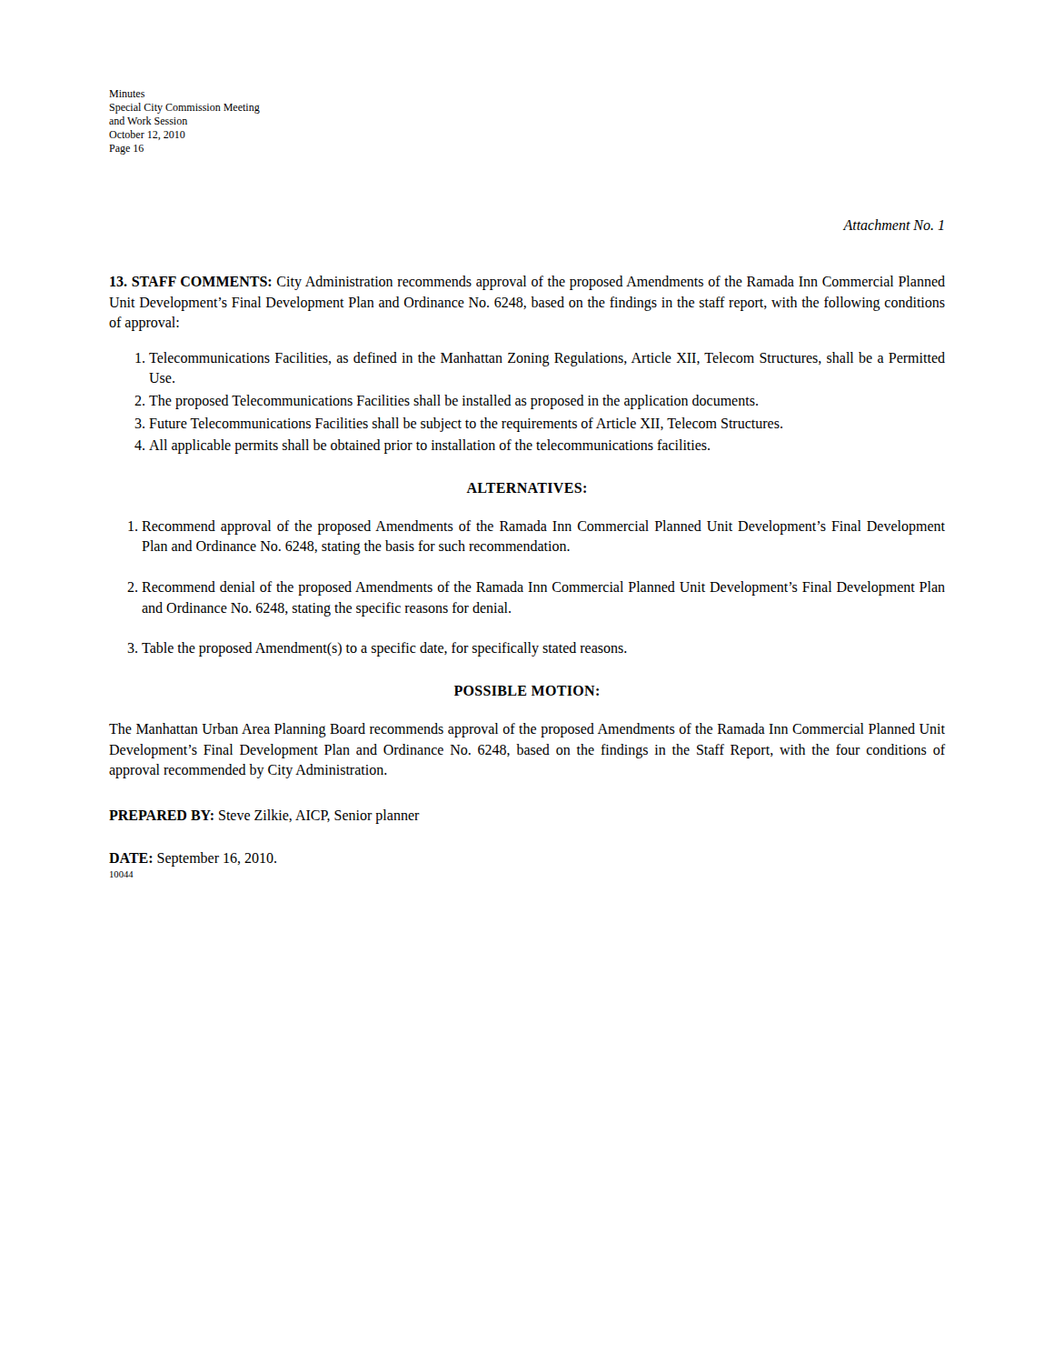Minutes
Special City Commission Meeting
and Work Session
October 12, 2010
Page 16
Attachment No. 1
13. STAFF COMMENTS: City Administration recommends approval of the proposed Amendments of the Ramada Inn Commercial Planned Unit Development’s Final Development Plan and Ordinance No. 6248, based on the findings in the staff report, with the following conditions of approval:
Telecommunications Facilities, as defined in the Manhattan Zoning Regulations, Article XII, Telecom Structures, shall be a Permitted Use.
The proposed Telecommunications Facilities shall be installed as proposed in the application documents.
Future Telecommunications Facilities shall be subject to the requirements of Article XII, Telecom Structures.
All applicable permits shall be obtained prior to installation of the telecommunications facilities.
ALTERNATIVES:
Recommend approval of the proposed Amendments of the Ramada Inn Commercial Planned Unit Development’s Final Development Plan and Ordinance No. 6248, stating the basis for such recommendation.
Recommend denial of the proposed Amendments of the Ramada Inn Commercial Planned Unit Development’s Final Development Plan and Ordinance No. 6248, stating the specific reasons for denial.
Table the proposed Amendment(s) to a specific date, for specifically stated reasons.
POSSIBLE MOTION:
The Manhattan Urban Area Planning Board recommends approval of the proposed Amendments of the Ramada Inn Commercial Planned Unit Development’s Final Development Plan and Ordinance No. 6248, based on the findings in the Staff Report, with the four conditions of approval recommended by City Administration.
PREPARED BY: Steve Zilkie, AICP, Senior planner
DATE: September 16, 2010.
10044